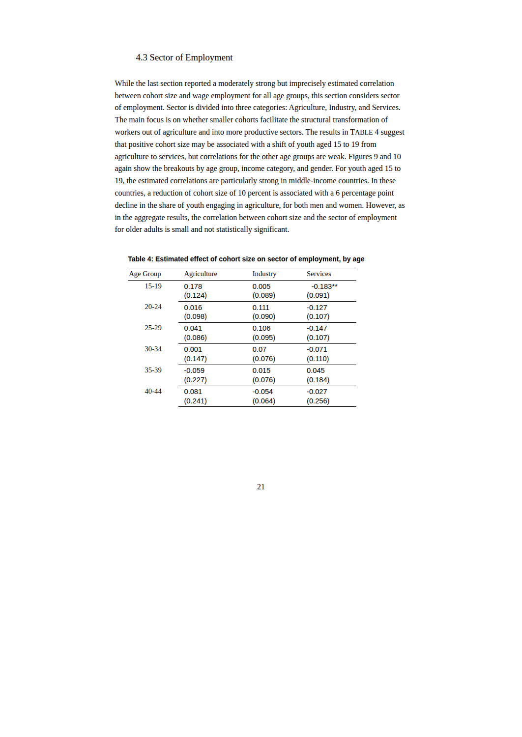4.3 Sector of Employment
While the last section reported a moderately strong but imprecisely estimated correlation between cohort size and wage employment for all age groups, this section considers sector of employment. Sector is divided into three categories: Agriculture, Industry, and Services. The main focus is on whether smaller cohorts facilitate the structural transformation of workers out of agriculture and into more productive sectors. The results in TABLE 4 suggest that positive cohort size may be associated with a shift of youth aged 15 to 19 from agriculture to services, but correlations for the other age groups are weak. Figures 9 and 10 again show the breakouts by age group, income category, and gender. For youth aged 15 to 19, the estimated correlations are particularly strong in middle-income countries. In these countries, a reduction of cohort size of 10 percent is associated with a 6 percentage point decline in the share of youth engaging in agriculture, for both men and women. However, as in the aggregate results, the correlation between cohort size and the sector of employment for older adults is small and not statistically significant.
Table 4: Estimated effect of cohort size on sector of employment, by age
| Age Group | Agriculture | Industry | Services |
| --- | --- | --- | --- |
| 15-19 | 0.178 | 0.005 | -0.183** |
| (0.124) | (0.089) | (0.091) |
| 20-24 | 0.016 | 0.111 | -0.127 |
| (0.098) | (0.090) | (0.107) |
| 25-29 | 0.041 | 0.106 | -0.147 |
| (0.086) | (0.095) | (0.107) |
| 30-34 | 0.001 | 0.07 | -0.071 |
| (0.147) | (0.076) | (0.110) |
| 35-39 | -0.059 | 0.015 | 0.045 |
| (0.227) | (0.076) | (0.184) |
| 40-44 | 0.081 | -0.054 | -0.027 |
| (0.241) | (0.064) | (0.256) |
21